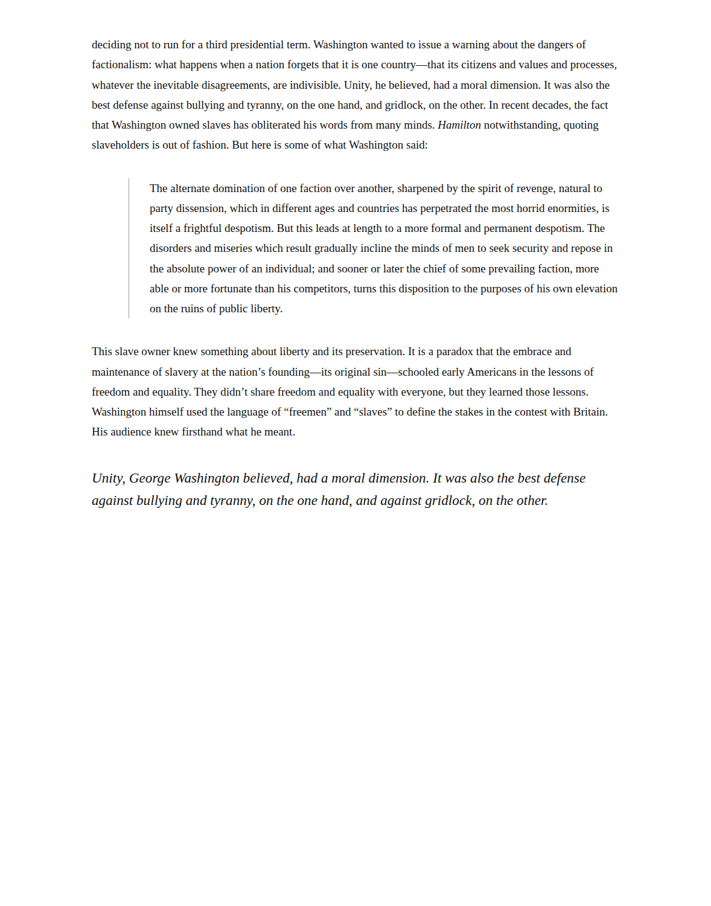deciding not to run for a third presidential term. Washington wanted to issue a warning about the dangers of factionalism: what happens when a nation forgets that it is one country—that its citizens and values and processes, whatever the inevitable disagreements, are indivisible. Unity, he believed, had a moral dimension. It was also the best defense against bullying and tyranny, on the one hand, and gridlock, on the other. In recent decades, the fact that Washington owned slaves has obliterated his words from many minds. Hamilton notwithstanding, quoting slaveholders is out of fashion. But here is some of what Washington said:
The alternate domination of one faction over another, sharpened by the spirit of revenge, natural to party dissension, which in different ages and countries has perpetrated the most horrid enormities, is itself a frightful despotism. But this leads at length to a more formal and permanent despotism. The disorders and miseries which result gradually incline the minds of men to seek security and repose in the absolute power of an individual; and sooner or later the chief of some prevailing faction, more able or more fortunate than his competitors, turns this disposition to the purposes of his own elevation on the ruins of public liberty.
This slave owner knew something about liberty and its preservation. It is a paradox that the embrace and maintenance of slavery at the nation’s founding—its original sin—schooled early Americans in the lessons of freedom and equality. They didn’t share freedom and equality with everyone, but they learned those lessons. Washington himself used the language of “freemen” and “slaves” to define the stakes in the contest with Britain. His audience knew firsthand what he meant.
Unity, George Washington believed, had a moral dimension. It was also the best defense against bullying and tyranny, on the one hand, and against gridlock, on the other.